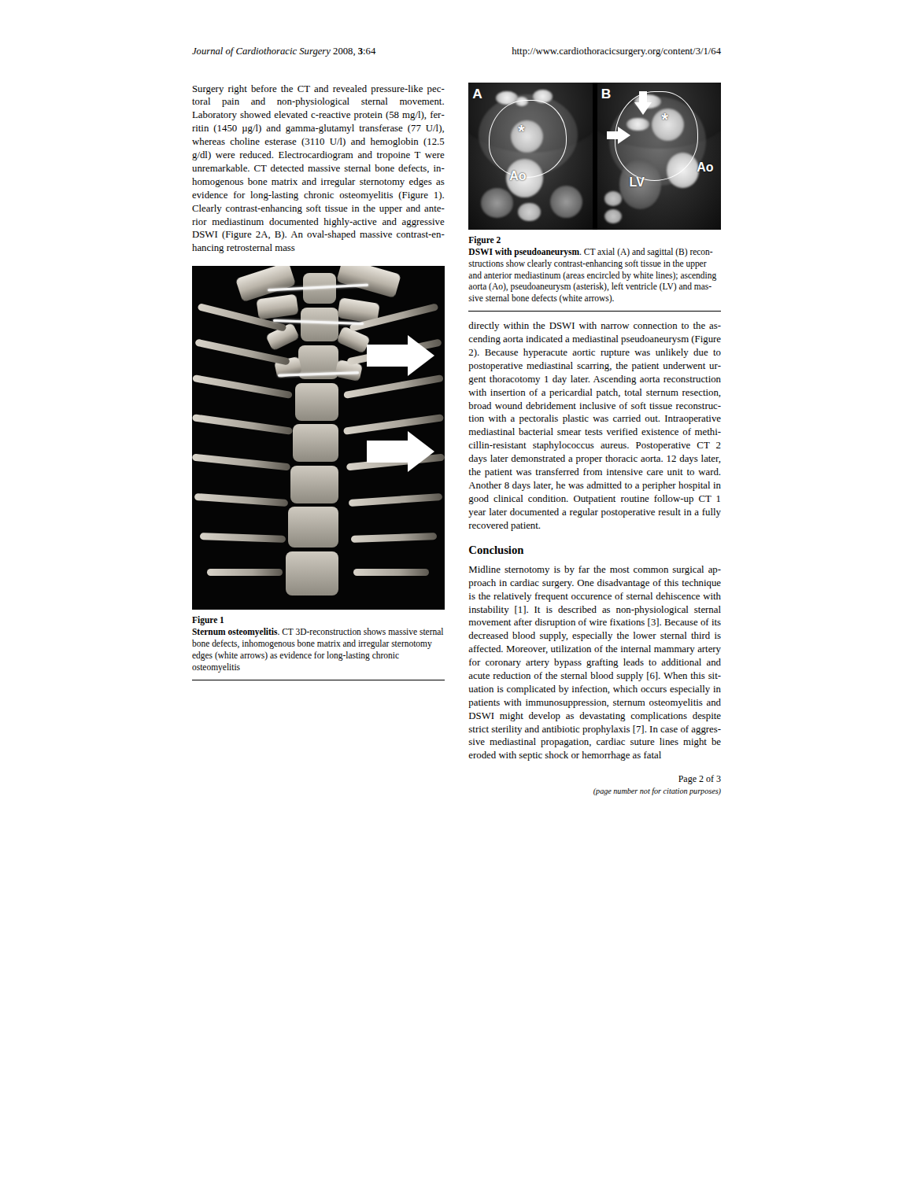Journal of Cardiothoracic Surgery 2008, 3:64
http://www.cardiothoracicsurgery.org/content/3/1/64
Surgery right before the CT and revealed pressure-like pectoral pain and non-physiological sternal movement. Laboratory showed elevated c-reactive protein (58 mg/l), ferritin (1450 µg/l) and gamma-glutamyl transferase (77 U/l), whereas choline esterase (3110 U/l) and hemoglobin (12.5 g/dl) were reduced. Electrocardiogram and tropoine T were unremarkable. CT detected massive sternal bone defects, inhomogenous bone matrix and irregular sternotomy edges as evidence for long-lasting chronic osteomyelitis (Figure 1). Clearly contrast-enhancing soft tissue in the upper and anterior mediastinum documented highly-active and aggressive DSWI (Figure 2A, B). An oval-shaped massive contrast-enhancing retrosternal mass
Figure 1
Sternum osteomyelitis. CT 3D-reconstruction shows massive sternal bone defects, inhomogenous bone matrix and irregular sternotomy edges (white arrows) as evidence for long-lasting chronic osteomyelitis
A
*
Ao
B
*
Ao
LV
Figure 2
DSWI with pseudoaneurysm. CT axial (A) and sagittal (B) reconstructions show clearly contrast-enhancing soft tissue in the upper and anterior mediastinum (areas encircled by white lines); ascending aorta (Ao), pseudoaneurysm (asterisk), left ventricle (LV) and massive sternal bone defects (white arrows).
directly within the DSWI with narrow connection to the ascending aorta indicated a mediastinal pseudoaneurysm (Figure 2). Because hyperacute aortic rupture was unlikely due to postoperative mediastinal scarring, the patient underwent urgent thoracotomy 1 day later. Ascending aorta reconstruction with insertion of a pericardial patch, total sternum resection, broad wound debridement inclusive of soft tissue reconstruction with a pectoralis plastic was carried out. Intraoperative mediastinal bacterial smear tests verified existence of methicillin-resistant staphylococcus aureus. Postoperative CT 2 days later demonstrated a proper thoracic aorta. 12 days later, the patient was transferred from intensive care unit to ward. Another 8 days later, he was admitted to a peripher hospital in good clinical condition. Outpatient routine follow-up CT 1 year later documented a regular postoperative result in a fully recovered patient.
Conclusion
Midline sternotomy is by far the most common surgical approach in cardiac surgery. One disadvantage of this technique is the relatively frequent occurence of sternal dehiscence with instability [1]. It is described as non-physiological sternal movement after disruption of wire fixations [3]. Because of its decreased blood supply, especially the lower sternal third is affected. Moreover, utilization of the internal mammary artery for coronary artery bypass grafting leads to additional and acute reduction of the sternal blood supply [6]. When this situation is complicated by infection, which occurs especially in patients with immunosuppression, sternum osteomyelitis and DSWI might develop as devastating complications despite strict sterility and antibiotic prophylaxis [7]. In case of aggressive mediastinal propagation, cardiac suture lines might be eroded with septic shock or hemorrhage as fatal
Page 2 of 3
(page number not for citation purposes)